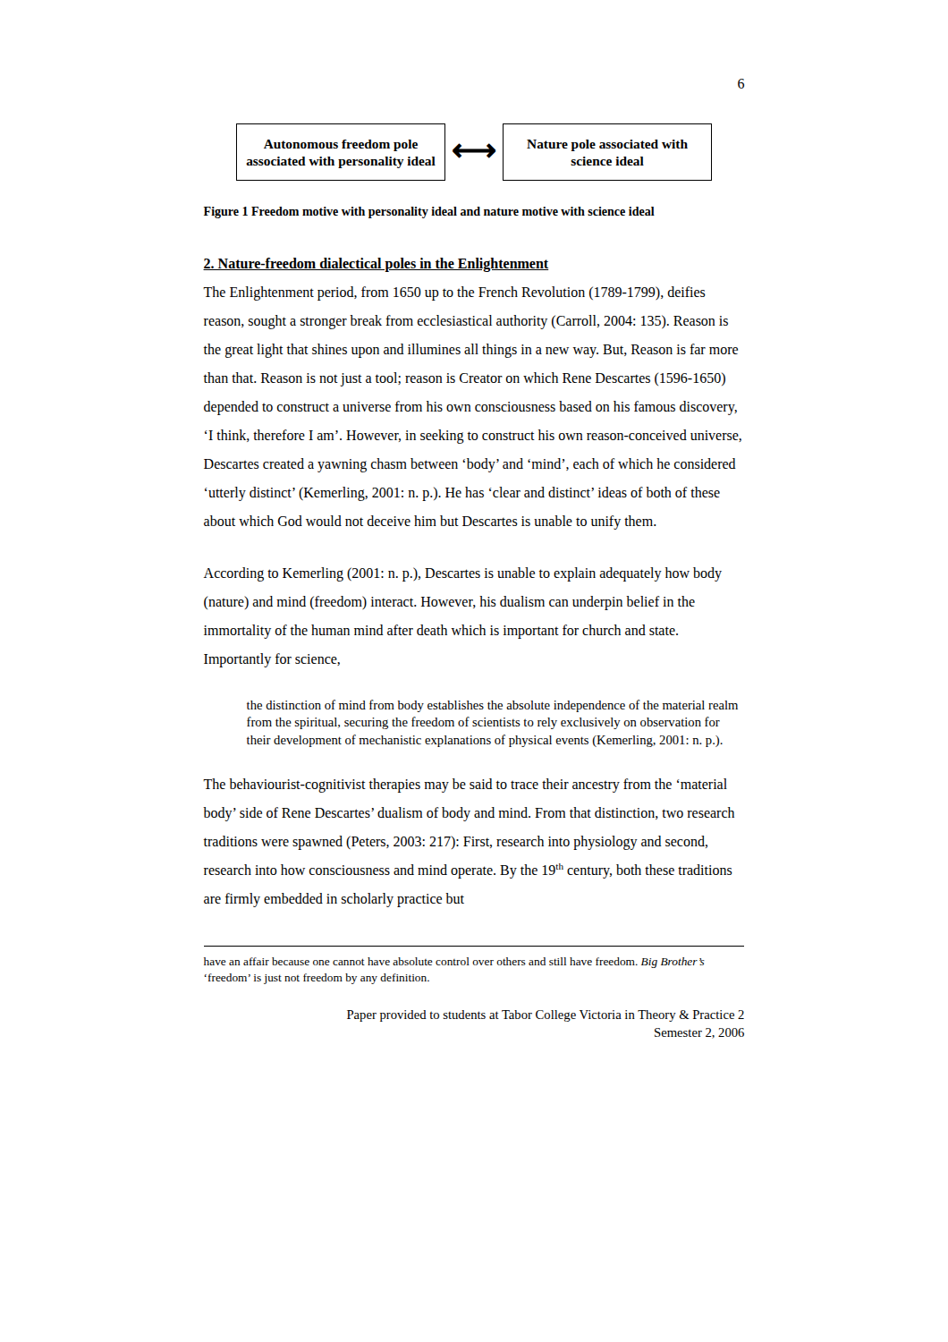6
Autonomous freedom pole associated with personality ideal
⟷
Nature pole associated with science ideal
Figure 1 Freedom motive with personality ideal and nature motive with science ideal
2. Nature-freedom dialectical poles in the Enlightenment
The Enlightenment period, from 1650 up to the French Revolution (1789-1799), deifies reason, sought a stronger break from ecclesiastical authority (Carroll, 2004: 135). Reason is the great light that shines upon and illumines all things in a new way. But, Reason is far more than that. Reason is not just a tool; reason is Creator on which Rene Descartes (1596-1650) depended to construct a universe from his own consciousness based on his famous discovery, ‘I think, therefore I am’. However, in seeking to construct his own reason-conceived universe, Descartes created a yawning chasm between ‘body’ and ‘mind’, each of which he considered ‘utterly distinct’ (Kemerling, 2001: n. p.). He has ‘clear and distinct’ ideas of both of these about which God would not deceive him but Descartes is unable to unify them.
According to Kemerling (2001: n. p.), Descartes is unable to explain adequately how body (nature) and mind (freedom) interact. However, his dualism can underpin belief in the immortality of the human mind after death which is important for church and state. Importantly for science,
the distinction of mind from body establishes the absolute independence of the material realm from the spiritual, securing the freedom of scientists to rely exclusively on observation for their development of mechanistic explanations of physical events (Kemerling, 2001: n. p.).
The behaviourist-cognitivist therapies may be said to trace their ancestry from the ‘material body’ side of Rene Descartes’ dualism of body and mind. From that distinction, two research traditions were spawned (Peters, 2003: 217): First, research into physiology and second, research into how consciousness and mind operate. By the 19th century, both these traditions are firmly embedded in scholarly practice but
have an affair because one cannot have absolute control over others and still have freedom. Big Brother’s ‘freedom’ is just not freedom by any definition.
Paper provided to students at Tabor College Victoria in Theory & Practice 2
Semester 2, 2006